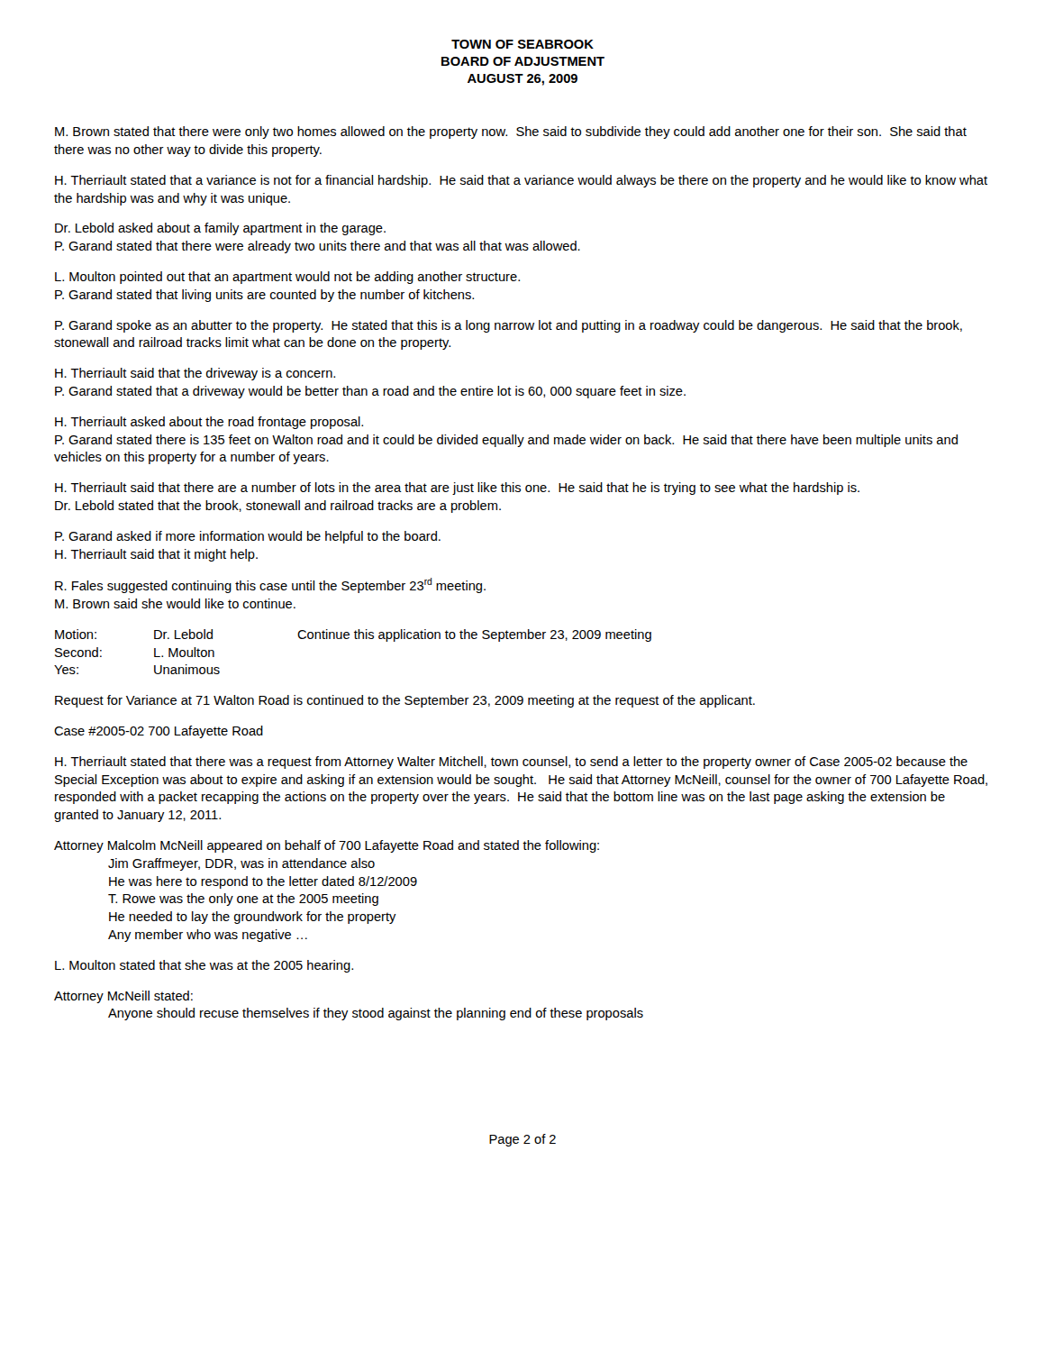TOWN OF SEABROOK
BOARD OF ADJUSTMENT
AUGUST 26, 2009
M. Brown stated that there were only two homes allowed on the property now. She said to subdivide they could add another one for their son. She said that there was no other way to divide this property.
H. Therriault stated that a variance is not for a financial hardship. He said that a variance would always be there on the property and he would like to know what the hardship was and why it was unique.
Dr. Lebold asked about a family apartment in the garage.
P. Garand stated that there were already two units there and that was all that was allowed.
L. Moulton pointed out that an apartment would not be adding another structure.
P. Garand stated that living units are counted by the number of kitchens.
P. Garand spoke as an abutter to the property. He stated that this is a long narrow lot and putting in a roadway could be dangerous. He said that the brook, stonewall and railroad tracks limit what can be done on the property.
H. Therriault said that the driveway is a concern.
P. Garand stated that a driveway would be better than a road and the entire lot is 60, 000 square feet in size.
H. Therriault asked about the road frontage proposal.
P. Garand stated there is 135 feet on Walton road and it could be divided equally and made wider on back. He said that there have been multiple units and vehicles on this property for a number of years.
H. Therriault said that there are a number of lots in the area that are just like this one. He said that he is trying to see what the hardship is.
Dr. Lebold stated that the brook, stonewall and railroad tracks are a problem.
P. Garand asked if more information would be helpful to the board.
H. Therriault said that it might help.
R. Fales suggested continuing this case until the September 23rd meeting.
M. Brown said she would like to continue.
Motion:
Dr. Lebold
Continue this application to the September 23, 2009 meeting
Second:
L. Moulton
Yes:
Unanimous
Request for Variance at 71 Walton Road is continued to the September 23, 2009 meeting at the request of the applicant.
Case #2005-02 700 Lafayette Road
H. Therriault stated that there was a request from Attorney Walter Mitchell, town counsel, to send a letter to the property owner of Case 2005-02 because the Special Exception was about to expire and asking if an extension would be sought. He said that Attorney McNeill, counsel for the owner of 700 Lafayette Road, responded with a packet recapping the actions on the property over the years. He said that the bottom line was on the last page asking the extension be granted to January 12, 2011.
Attorney Malcolm McNeill appeared on behalf of 700 Lafayette Road and stated the following:
Jim Graffmeyer, DDR, was in attendance also
He was here to respond to the letter dated 8/12/2009
T. Rowe was the only one at the 2005 meeting
He needed to lay the groundwork for the property
Any member who was negative …
L. Moulton stated that she was at the 2005 hearing.
Attorney McNeill stated:
Anyone should recuse themselves if they stood against the planning end of these proposals
Page 2 of 2